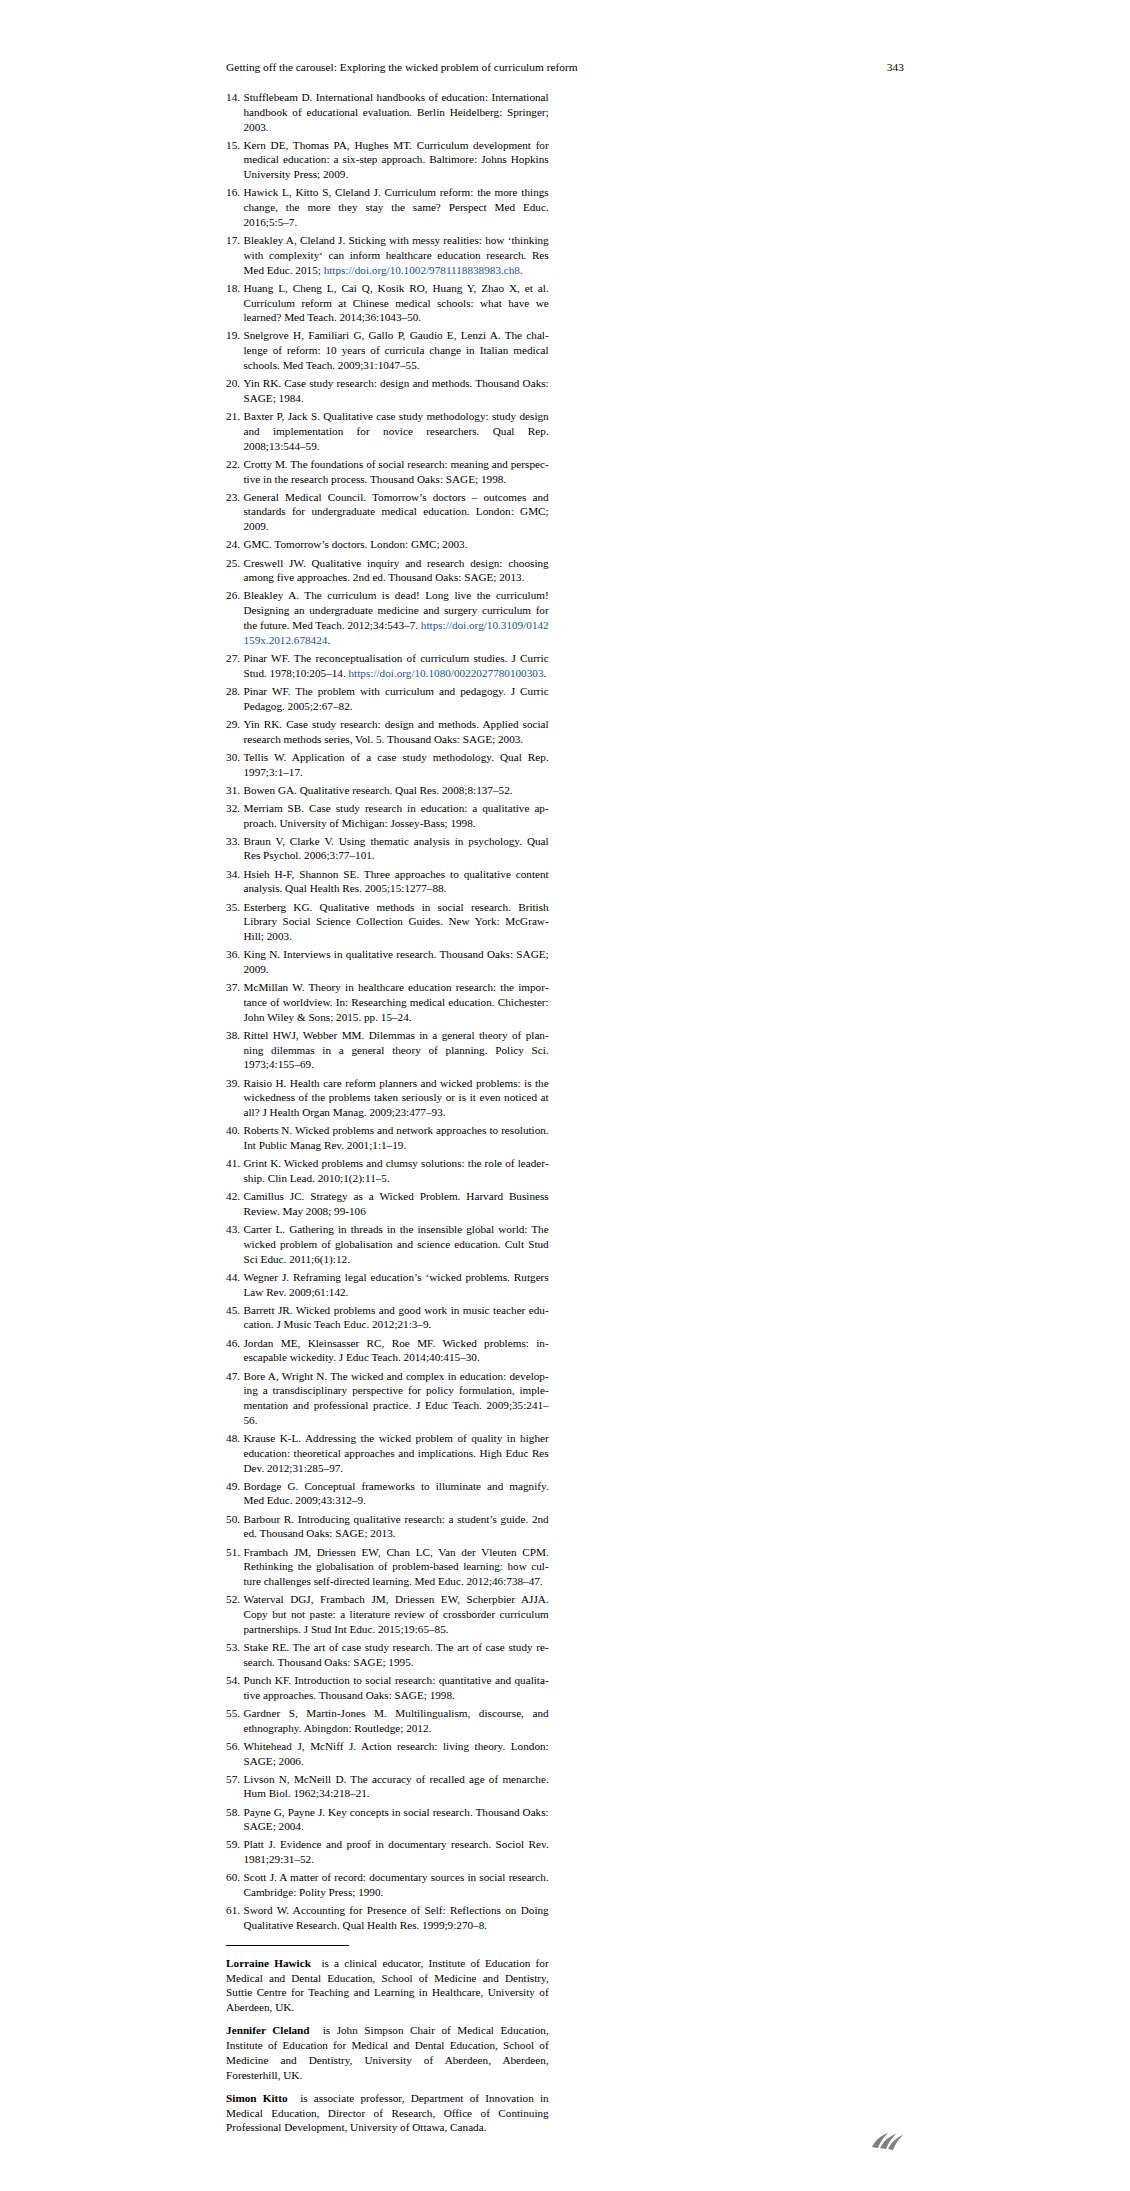Getting off the carousel: Exploring the wicked problem of curriculum reform 343
14. Stufflebeam D. International handbooks of education: International handbook of educational evaluation. Berlin Heidelberg: Springer; 2003.
15. Kern DE, Thomas PA, Hughes MT. Curriculum development for medical education: a six-step approach. Baltimore: Johns Hopkins University Press; 2009.
16. Hawick L, Kitto S, Cleland J. Curriculum reform: the more things change, the more they stay the same? Perspect Med Educ. 2016;5:5–7.
17. Bleakley A, Cleland J. Sticking with messy realities: how ‘thinking with complexity‘ can inform healthcare education research. Res Med Educ. 2015; https://doi.org/10.1002/9781118838983.ch8.
18. Huang L, Cheng L, Cai Q, Kosik RO, Huang Y, Zhao X, et al. Curriculum reform at Chinese medical schools: what have we learned? Med Teach. 2014;36:1043–50.
19. Snelgrove H, Familiari G, Gallo P, Gaudio E, Lenzi A. The challenge of reform: 10 years of curricula change in Italian medical schools. Med Teach. 2009;31:1047–55.
20. Yin RK. Case study research: design and methods. Thousand Oaks: SAGE; 1984.
21. Baxter P, Jack S. Qualitative case study methodology: study design and implementation for novice researchers. Qual Rep. 2008;13:544–59.
22. Crotty M. The foundations of social research: meaning and perspective in the research process. Thousand Oaks: SAGE; 1998.
23. General Medical Council. Tomorrow’s doctors – outcomes and standards for undergraduate medical education. London: GMC; 2009.
24. GMC. Tomorrow’s doctors. London: GMC; 2003.
25. Creswell JW. Qualitative inquiry and research design: choosing among five approaches. 2nd ed. Thousand Oaks: SAGE; 2013.
26. Bleakley A. The curriculum is dead! Long live the curriculum! Designing an undergraduate medicine and surgery curriculum for the future. Med Teach. 2012;34:543–7. https://doi.org/10.3109/0142159x.2012.678424.
27. Pinar WF. The reconceptualisation of curriculum studies. J Curric Stud. 1978;10:205–14. https://doi.org/10.1080/0022027780100303.
28. Pinar WF. The problem with curriculum and pedagogy. J Curric Pedagog. 2005;2:67–82.
29. Yin RK. Case study research: design and methods. Applied social research methods series, Vol. 5. Thousand Oaks: SAGE; 2003.
30. Tellis W. Application of a case study methodology. Qual Rep. 1997;3:1–17.
31. Bowen GA. Qualitative research. Qual Res. 2008;8:137–52.
32. Merriam SB. Case study research in education: a qualitative approach. University of Michigan: Jossey-Bass; 1998.
33. Braun V, Clarke V. Using thematic analysis in psychology. Qual Res Psychol. 2006;3:77–101.
34. Hsieh H-F, Shannon SE. Three approaches to qualitative content analysis. Qual Health Res. 2005;15:1277–88.
35. Esterberg KG. Qualitative methods in social research. British Library Social Science Collection Guides. New York: McGraw-Hill; 2003.
36. King N. Interviews in qualitative research. Thousand Oaks: SAGE; 2009.
37. McMillan W. Theory in healthcare education research: the importance of worldview. In: Researching medical education. Chichester: John Wiley & Sons; 2015. pp. 15–24.
38. Rittel HWJ, Webber MM. Dilemmas in a general theory of planning dilemmas in a general theory of planning. Policy Sci. 1973;4:155–69.
39. Raisio H. Health care reform planners and wicked problems: is the wickedness of the problems taken seriously or is it even noticed at all? J Health Organ Manag. 2009;23:477–93.
40. Roberts N. Wicked problems and network approaches to resolution. Int Public Manag Rev. 2001;1:1–19.
41. Grint K. Wicked problems and clumsy solutions: the role of leadership. Clin Lead. 2010;1(2):11–5.
42. Camillus JC. Strategy as a Wicked Problem. Harvard Business Review. May 2008; 99-106
43. Carter L. Gathering in threads in the insensible global world: The wicked problem of globalisation and science education. Cult Stud Sci Educ. 2011;6(1):12.
44. Wegner J. Reframing legal education’s ‘wicked problems. Rutgers Law Rev. 2009;61:142.
45. Barrett JR. Wicked problems and good work in music teacher education. J Music Teach Educ. 2012;21:3–9.
46. Jordan ME, Kleinsasser RC, Roe MF. Wicked problems: inescapable wickedity. J Educ Teach. 2014;40:415–30.
47. Bore A, Wright N. The wicked and complex in education: developing a transdisciplinary perspective for policy formulation, implementation and professional practice. J Educ Teach. 2009;35:241–56.
48. Krause K-L. Addressing the wicked problem of quality in higher education: theoretical approaches and implications. High Educ Res Dev. 2012;31:285–97.
49. Bordage G. Conceptual frameworks to illuminate and magnify. Med Educ. 2009;43:312–9.
50. Barbour R. Introducing qualitative research: a student’s guide. 2nd ed. Thousand Oaks: SAGE; 2013.
51. Frambach JM, Driessen EW, Chan LC, Van der Vleuten CPM. Rethinking the globalisation of problem-based learning: how culture challenges self-directed learning. Med Educ. 2012;46:738–47.
52. Waterval DGJ, Frambach JM, Driessen EW, Scherpbier AJJA. Copy but not paste: a literature review of crossborder curriculum partnerships. J Stud Int Educ. 2015;19:65–85.
53. Stake RE. The art of case study research. The art of case study research. Thousand Oaks: SAGE; 1995.
54. Punch KF. Introduction to social research: quantitative and qualitative approaches. Thousand Oaks: SAGE; 1998.
55. Gardner S, Martin-Jones M. Multilingualism, discourse, and ethnography. Abingdon: Routledge; 2012.
56. Whitehead J, McNiff J. Action research: living theory. London: SAGE; 2006.
57. Livson N, McNeill D. The accuracy of recalled age of menarche. Hum Biol. 1962;34:218–21.
58. Payne G, Payne J. Key concepts in social research. Thousand Oaks: SAGE; 2004.
59. Platt J. Evidence and proof in documentary research. Sociol Rev. 1981;29:31–52.
60. Scott J. A matter of record: documentary sources in social research. Cambridge: Polity Press; 1990.
61. Sword W. Accounting for Presence of Self: Reflections on Doing Qualitative Research. Qual Health Res. 1999;9:270–8.
Lorraine Hawick is a clinical educator, Institute of Education for Medical and Dental Education, School of Medicine and Dentistry, Suttie Centre for Teaching and Learning in Healthcare, University of Aberdeen, UK.
Jennifer Cleland is John Simpson Chair of Medical Education, Institute of Education for Medical and Dental Education, School of Medicine and Dentistry, University of Aberdeen, Aberdeen, Foresterhill, UK.
Simon Kitto is associate professor, Department of Innovation in Medical Education, Director of Research, Office of Continuing Professional Development, University of Ottawa, Canada.